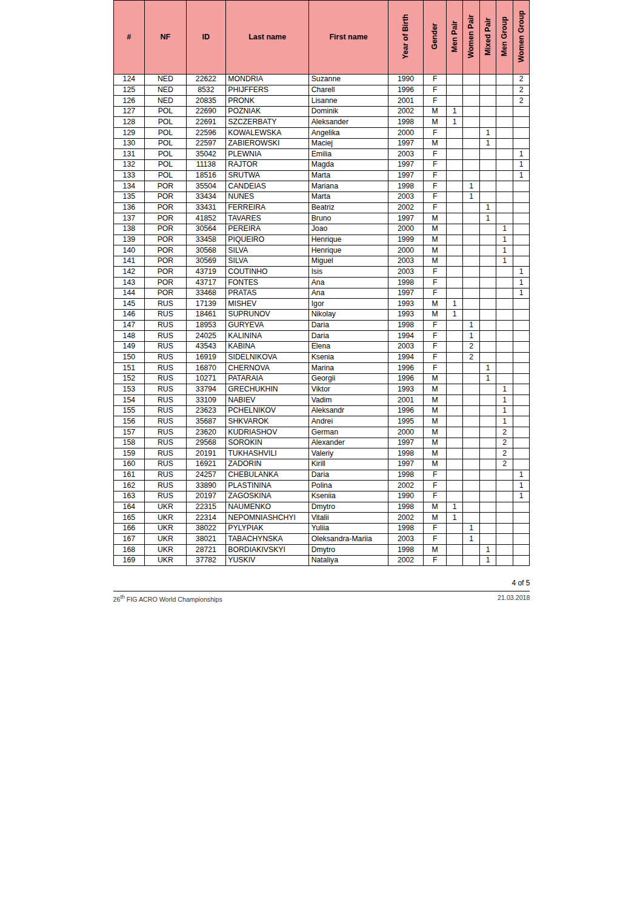| # | NF | ID | Last name | First name | Year of Birth | Gender | Men Pair | Women Pair | Mixed Pair | Men Group | Women Group |
| --- | --- | --- | --- | --- | --- | --- | --- | --- | --- | --- | --- |
| 124 | NED | 22622 | MONDRIA | Suzanne | 1990 | F | | | | | 2 |
| 125 | NED | 8532 | PHIJFFERS | Charell | 1996 | F | | | | | 2 |
| 126 | NED | 20835 | PRONK | Lisanne | 2001 | F | | | | | 2 |
| 127 | POL | 22690 | POZNIAK | Dominik | 2002 | M | 1 | | | | |
| 128 | POL | 22691 | SZCZERBATY | Aleksander | 1998 | M | 1 | | | | |
| 129 | POL | 22596 | KOWALEWSKA | Angelika | 2000 | F | | | 1 | | |
| 130 | POL | 22597 | ZABIEROWSKI | Maciej | 1997 | M | | | 1 | | |
| 131 | POL | 35042 | PLEWNIA | Emilia | 2003 | F | | | | | 1 |
| 132 | POL | 11138 | RAJTOR | Magda | 1997 | F | | | | | 1 |
| 133 | POL | 18516 | SRUTWA | Marta | 1997 | F | | | | | 1 |
| 134 | POR | 35504 | CANDEIAS | Mariana | 1998 | F | | 1 | | | |
| 135 | POR | 33434 | NUNES | Marta | 2003 | F | | 1 | | | |
| 136 | POR | 33431 | FERREIRA | Beatriz | 2002 | F | | | 1 | | |
| 137 | POR | 41852 | TAVARES | Bruno | 1997 | M | | | 1 | | |
| 138 | POR | 30564 | PEREIRA | Joao | 2000 | M | | | | 1 | |
| 139 | POR | 33458 | PIQUEIRO | Henrique | 1999 | M | | | | 1 | |
| 140 | POR | 30568 | SILVA | Henrique | 2000 | M | | | | 1 | |
| 141 | POR | 30569 | SILVA | Miguel | 2003 | M | | | | 1 | |
| 142 | POR | 43719 | COUTINHO | Isis | 2003 | F | | | | | 1 |
| 143 | POR | 43717 | FONTES | Ana | 1998 | F | | | | | 1 |
| 144 | POR | 33468 | PRATAS | Ana | 1997 | F | | | | | 1 |
| 145 | RUS | 17139 | MISHEV | Igor | 1993 | M | 1 | | | | |
| 146 | RUS | 18461 | SUPRUNOV | Nikolay | 1993 | M | 1 | | | | |
| 147 | RUS | 18953 | GURYEVA | Daria | 1998 | F | | 1 | | | |
| 148 | RUS | 24025 | KALININA | Daria | 1994 | F | | 1 | | | |
| 149 | RUS | 43543 | KABINA | Elena | 2003 | F | | 2 | | | |
| 150 | RUS | 16919 | SIDELNIKOVA | Ksenia | 1994 | F | | 2 | | | |
| 151 | RUS | 16870 | CHERNOVA | Marina | 1996 | F | | | 1 | | |
| 152 | RUS | 10271 | PATARAIA | Georgii | 1996 | M | | | 1 | | |
| 153 | RUS | 33794 | GRECHUKHIN | Viktor | 1993 | M | | | | 1 | |
| 154 | RUS | 33109 | NABIEV | Vadim | 2001 | M | | | | 1 | |
| 155 | RUS | 23623 | PCHELNIKOV | Aleksandr | 1996 | M | | | | 1 | |
| 156 | RUS | 35687 | SHKVAROK | Andrei | 1995 | M | | | | 1 | |
| 157 | RUS | 23620 | KUDRIASHOV | German | 2000 | M | | | | 2 | |
| 158 | RUS | 29568 | SOROKIN | Alexander | 1997 | M | | | | 2 | |
| 159 | RUS | 20191 | TUKHASHVILI | Valeriy | 1998 | M | | | | 2 | |
| 160 | RUS | 16921 | ZADORIN | Kirill | 1997 | M | | | | 2 | |
| 161 | RUS | 24257 | CHEBULANKA | Daria | 1998 | F | | | | | 1 |
| 162 | RUS | 33890 | PLASTININA | Polina | 2002 | F | | | | | 1 |
| 163 | RUS | 20197 | ZAGOSKINA | Kseniia | 1990 | F | | | | | 1 |
| 164 | UKR | 22315 | NAUMENKO | Dmytro | 1998 | M | 1 | | | | |
| 165 | UKR | 22314 | NEPOMNIASHCHYI | Vitalii | 2002 | M | 1 | | | | |
| 166 | UKR | 38022 | PYLYPIAK | Yuliia | 1998 | F | | 1 | | | |
| 167 | UKR | 38021 | TABACHYNSKA | Oleksandra-Mariia | 2003 | F | | 1 | | | |
| 168 | UKR | 28721 | BORDIAKIVSKYI | Dmytro | 1998 | M | | | 1 | | |
| 169 | UKR | 37782 | YUSKIV | Nataliya | 2002 | F | | | 1 | | |
4 of 5
26th FIG ACRO World Championships 21.03.2018